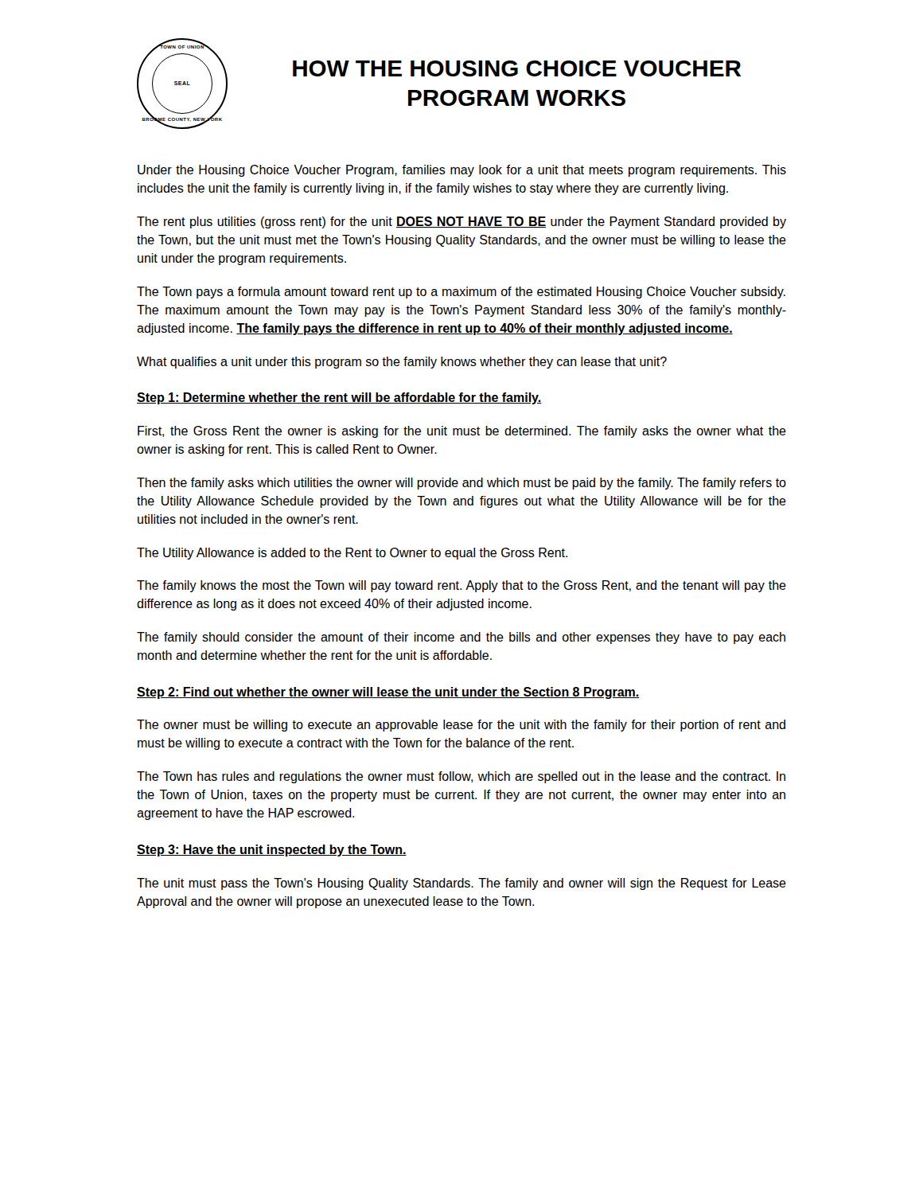TOWN OF UNION
SEAL
BROOME COUNTY, NEW YORK
HOW THE HOUSING CHOICE VOUCHER PROGRAM WORKS
Under the Housing Choice Voucher Program, families may look for a unit that meets program requirements. This includes the unit the family is currently living in, if the family wishes to stay where they are currently living.
The rent plus utilities (gross rent) for the unit DOES NOT HAVE TO BE under the Payment Standard provided by the Town, but the unit must met the Town's Housing Quality Standards, and the owner must be willing to lease the unit under the program requirements.
The Town pays a formula amount toward rent up to a maximum of the estimated Housing Choice Voucher subsidy. The maximum amount the Town may pay is the Town's Payment Standard less 30% of the family's monthly-adjusted income. The family pays the difference in rent up to 40% of their monthly adjusted income.
What qualifies a unit under this program so the family knows whether they can lease that unit?
Step 1: Determine whether the rent will be affordable for the family.
First, the Gross Rent the owner is asking for the unit must be determined. The family asks the owner what the owner is asking for rent. This is called Rent to Owner.
Then the family asks which utilities the owner will provide and which must be paid by the family. The family refers to the Utility Allowance Schedule provided by the Town and figures out what the Utility Allowance will be for the utilities not included in the owner's rent.
The Utility Allowance is added to the Rent to Owner to equal the Gross Rent.
The family knows the most the Town will pay toward rent. Apply that to the Gross Rent, and the tenant will pay the difference as long as it does not exceed 40% of their adjusted income.
The family should consider the amount of their income and the bills and other expenses they have to pay each month and determine whether the rent for the unit is affordable.
Step 2: Find out whether the owner will lease the unit under the Section 8 Program.
The owner must be willing to execute an approvable lease for the unit with the family for their portion of rent and must be willing to execute a contract with the Town for the balance of the rent.
The Town has rules and regulations the owner must follow, which are spelled out in the lease and the contract. In the Town of Union, taxes on the property must be current. If they are not current, the owner may enter into an agreement to have the HAP escrowed.
Step 3: Have the unit inspected by the Town.
The unit must pass the Town's Housing Quality Standards. The family and owner will sign the Request for Lease Approval and the owner will propose an unexecuted lease to the Town.